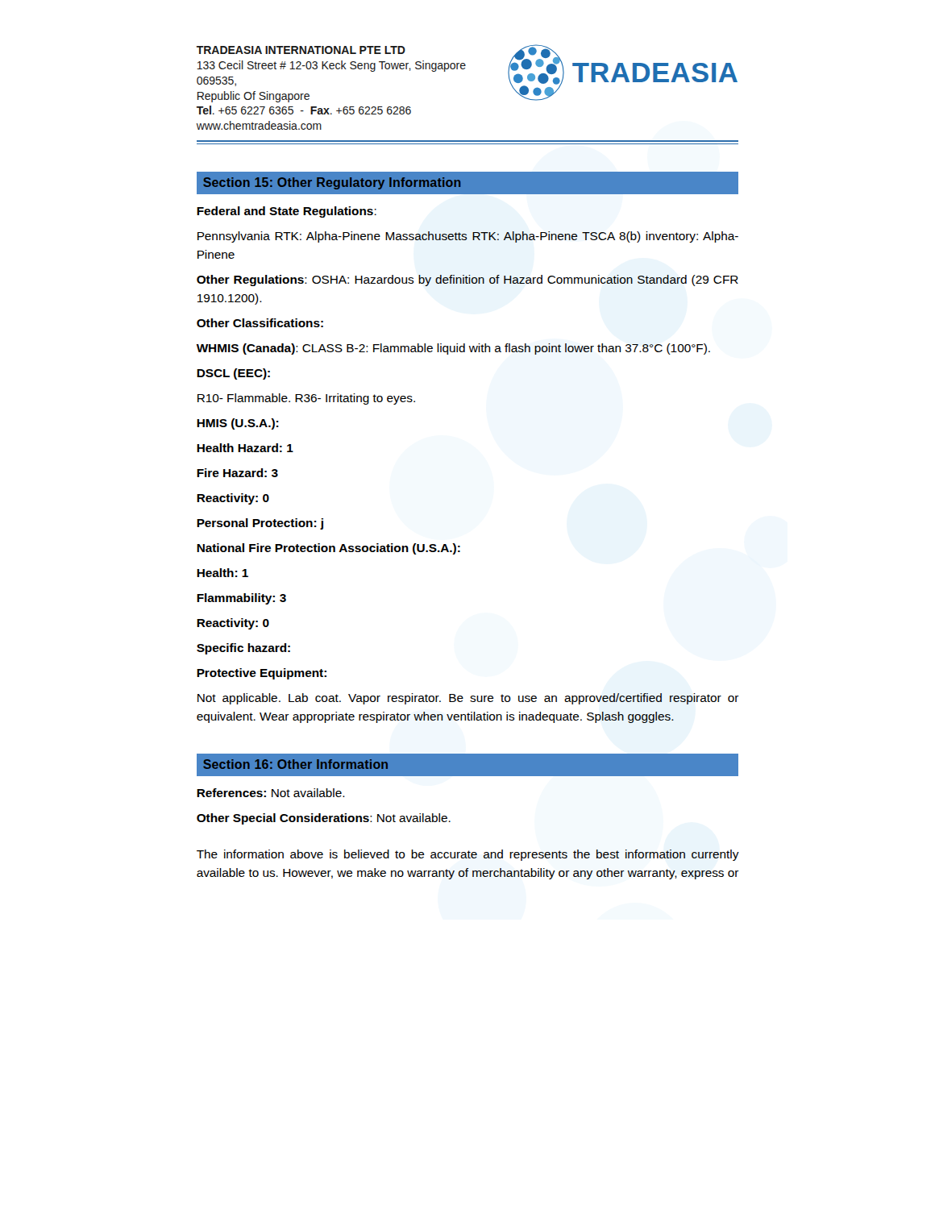TRADEASIA INTERNATIONAL PTE LTD
133 Cecil Street # 12-03 Keck Seng Tower, Singapore 069535,
Republic Of Singapore
Tel. +65 6227 6365 - Fax. +65 6225 6286
www.chemtradeasia.com
TRADEASIA
Section 15: Other Regulatory Information
Federal and State Regulations:
Pennsylvania RTK: Alpha-Pinene Massachusetts RTK: Alpha-Pinene TSCA 8(b) inventory: Alpha-Pinene
Other Regulations: OSHA: Hazardous by definition of Hazard Communication Standard (29 CFR 1910.1200).
Other Classifications:
WHMIS (Canada): CLASS B-2: Flammable liquid with a flash point lower than 37.8°C (100°F).
DSCL (EEC):
R10- Flammable. R36- Irritating to eyes.
HMIS (U.S.A.):
Health Hazard: 1
Fire Hazard: 3
Reactivity: 0
Personal Protection: j
National Fire Protection Association (U.S.A.):
Health: 1
Flammability: 3
Reactivity: 0
Specific hazard:
Protective Equipment:
Not applicable. Lab coat. Vapor respirator. Be sure to use an approved/certified respirator or equivalent. Wear appropriate respirator when ventilation is inadequate. Splash goggles.
Section 16: Other Information
References: Not available.
Other Special Considerations: Not available.
The information above is believed to be accurate and represents the best information currently available to us. However, we make no warranty of merchantability or any other warranty, express or